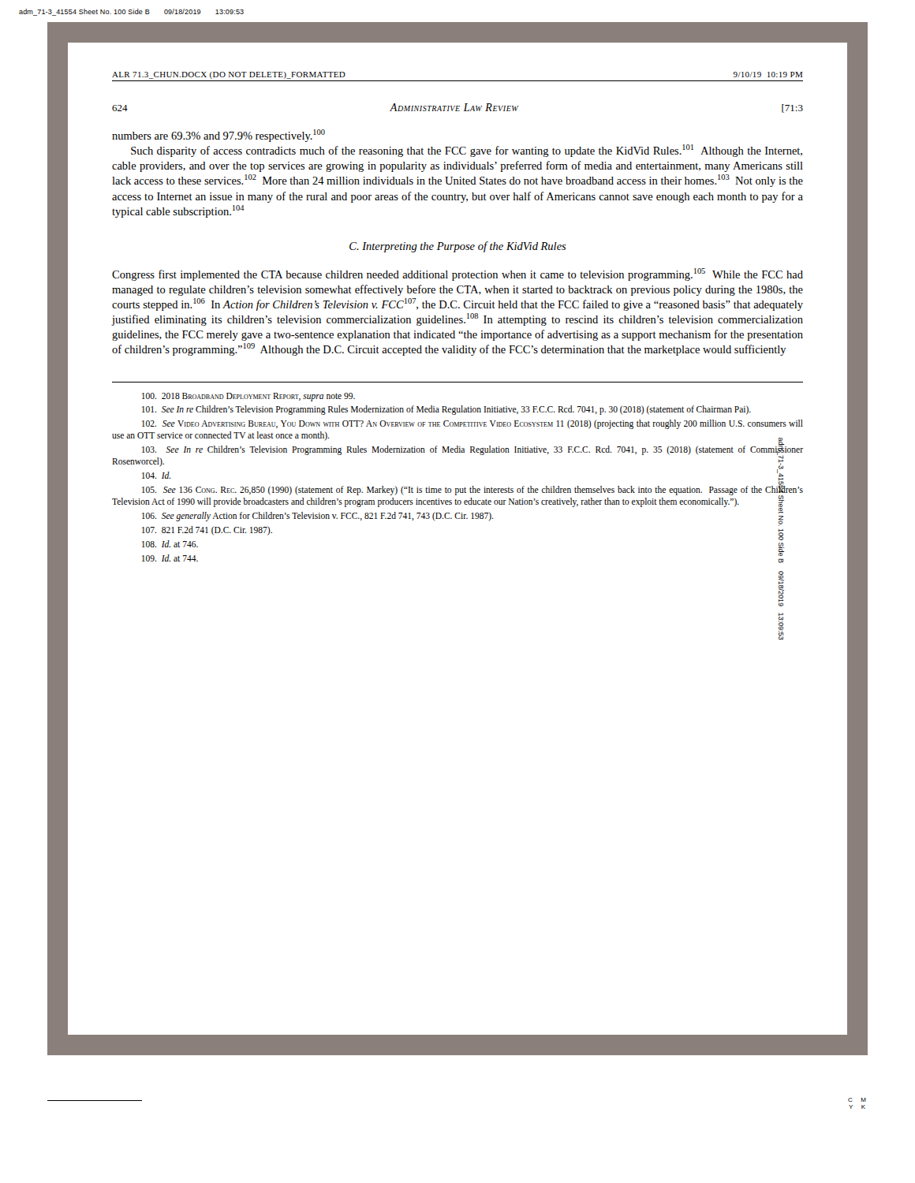adm_71-3_41554 Sheet No. 100 Side B 09/18/2019 13:09:53
adm_71-3_41554 Sheet No. 100 Side B 09/18/2019 13:09:53
ALR 71.3_CHUN.DOCX (Do Not Delete)_Formatted 9/10/19 10:19 PM
624 Administrative Law Review [71:3
numbers are 69.3% and 97.9% respectively.100
Such disparity of access contradicts much of the reasoning that the FCC gave for wanting to update the KidVid Rules.101 Although the Internet, cable providers, and over the top services are growing in popularity as individuals’ preferred form of media and entertainment, many Americans still lack access to these services.102 More than 24 million individuals in the United States do not have broadband access in their homes.103 Not only is the access to Internet an issue in many of the rural and poor areas of the country, but over half of Americans cannot save enough each month to pay for a typical cable subscription.104
C. Interpreting the Purpose of the KidVid Rules
Congress first implemented the CTA because children needed additional protection when it came to television programming.105 While the FCC had managed to regulate children’s television somewhat effectively before the CTA, when it started to backtrack on previous policy during the 1980s, the courts stepped in.106 In Action for Children’s Television v. FCC107, the D.C. Circuit held that the FCC failed to give a “reasoned basis” that adequately justified eliminating its children’s television commercialization guidelines.108 In attempting to rescind its children’s television commercialization guidelines, the FCC merely gave a two-sentence explanation that indicated “the importance of advertising as a support mechanism for the presentation of children’s programming.”109 Although the D.C. Circuit accepted the validity of the FCC’s determination that the marketplace would sufficiently
100. 2018 Broadband Deployment Report, supra note 99.
101. See In re Children’s Television Programming Rules Modernization of Media Regulation Initiative, 33 F.C.C. Rcd. 7041, p. 30 (2018) (statement of Chairman Pai).
102. See Video Advertising Bureau, You Down with OTT? An Overview of the Competitive Video Ecosystem 11 (2018) (projecting that roughly 200 million U.S. consumers will use an OTT service or connected TV at least once a month).
103. See In re Children’s Television Programming Rules Modernization of Media Regulation Initiative, 33 F.C.C. Rcd. 7041, p. 35 (2018) (statement of Commissioner Rosenworcel).
104. Id.
105. See 136 Cong. Rec. 26,850 (1990) (statement of Rep. Markey) (“It is time to put the interests of the children themselves back into the equation. Passage of the Children’s Television Act of 1990 will provide broadcasters and children’s program producers incentives to educate our Nation’s creatively, rather than to exploit them economically.”).
106. See generally Action for Children’s Television v. FCC., 821 F.2d 741, 743 (D.C. Cir. 1987).
107. 821 F.2d 741 (D.C. Cir. 1987).
108. Id. at 746.
109. Id. at 744.
C M
Y K